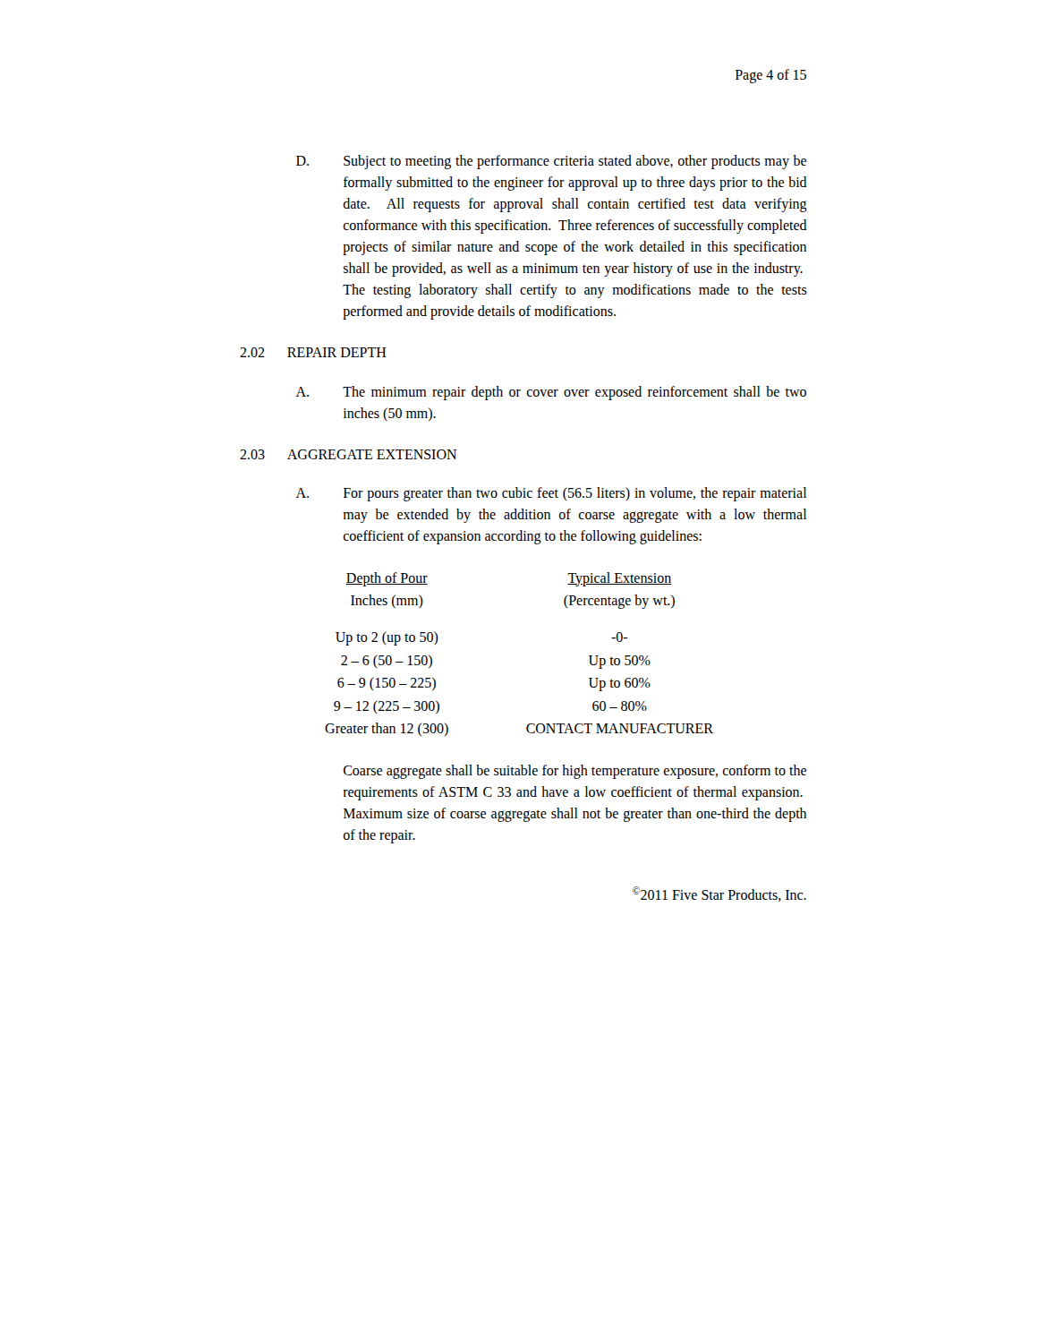Page 4 of 15
D.
Subject to meeting the performance criteria stated above, other products may be formally submitted to the engineer for approval up to three days prior to the bid date. All requests for approval shall contain certified test data verifying conformance with this specification. Three references of successfully completed projects of similar nature and scope of the work detailed in this specification shall be provided, as well as a minimum ten year history of use in the industry. The testing laboratory shall certify to any modifications made to the tests performed and provide details of modifications.
2.02
REPAIR DEPTH
A.
The minimum repair depth or cover over exposed reinforcement shall be two inches (50 mm).
2.03
AGGREGATE EXTENSION
A.
For pours greater than two cubic feet (56.5 liters) in volume, the repair material may be extended by the addition of coarse aggregate with a low thermal coefficient of expansion according to the following guidelines:
| Depth of Pour | Typical Extension |
| --- | --- |
| Inches (mm) | (Percentage by wt.) |
| Up to 2 (up to 50) | -0- |
| 2 – 6 (50 – 150) | Up to 50% |
| 6 – 9 (150 – 225) | Up to 60% |
| 9 – 12 (225 – 300) | 60 – 80% |
| Greater than 12 (300) | CONTACT MANUFACTURER |
Coarse aggregate shall be suitable for high temperature exposure, conform to the requirements of ASTM C 33 and have a low coefficient of thermal expansion. Maximum size of coarse aggregate shall not be greater than one-third the depth of the repair.
©2011 Five Star Products, Inc.